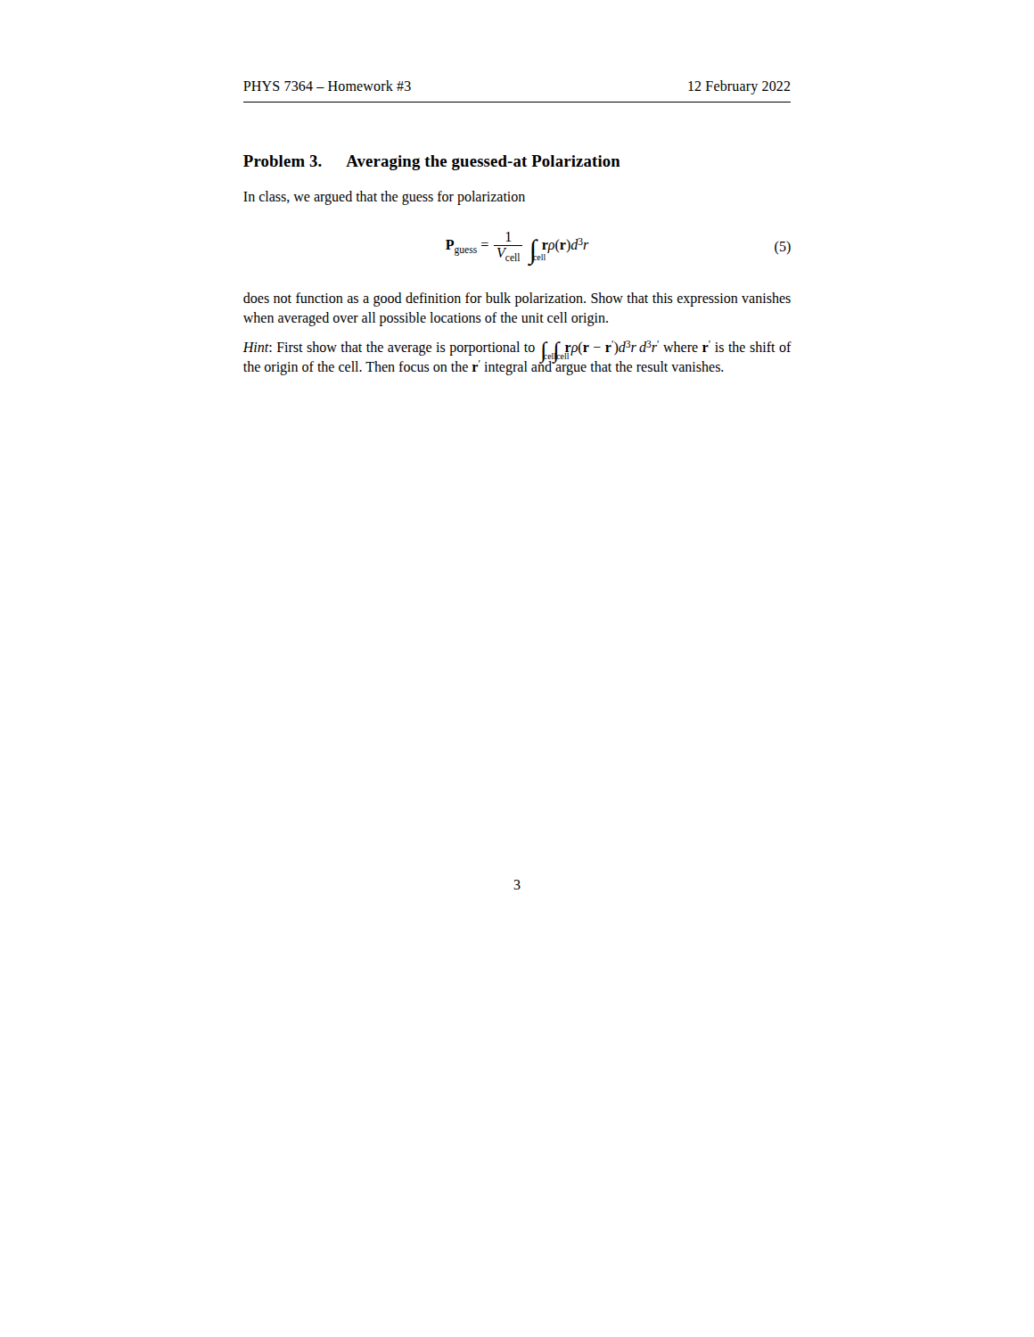PHYS 7364 – Homework #3 12 February 2022
Problem 3. Averaging the guessed-at Polarization
In class, we argued that the guess for polarization
Pguess = 1 Vcell ∫cell rρ(r)d 3 r (5)
does not function as a good definition for bulk polarization. Show that this expression vanishes when averaged over all possible locations of the unit cell origin.
Hint: First show that the average is porportional to ∫cell ∫cell rρ(r − r′)d 3 r d 3 r′ where r′ is the shift of the origin of the cell. Then focus on the r′ integral and argue that the result vanishes.
3